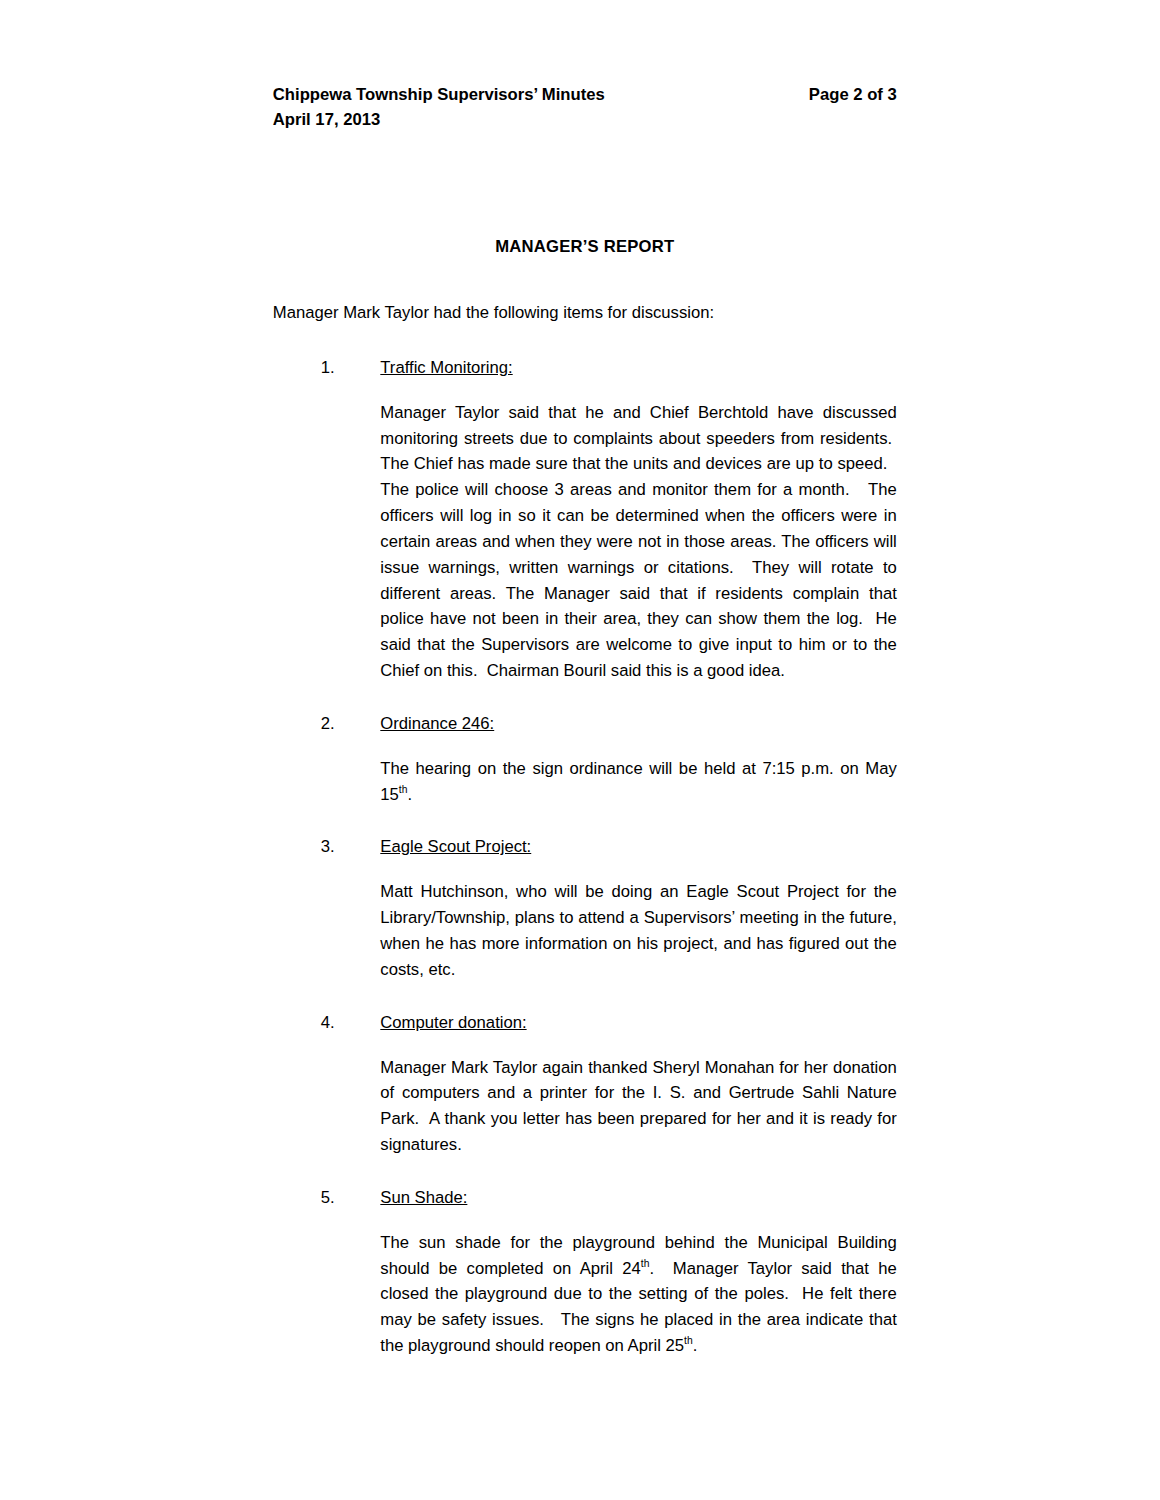Chippewa Township Supervisors’ Minutes
April 17, 2013
Page 2 of 3
MANAGER’S REPORT
Manager Mark Taylor had the following items for discussion:
1. Traffic Monitoring:
Manager Taylor said that he and Chief Berchtold have discussed monitoring streets due to complaints about speeders from residents. The Chief has made sure that the units and devices are up to speed. The police will choose 3 areas and monitor them for a month. The officers will log in so it can be determined when the officers were in certain areas and when they were not in those areas. The officers will issue warnings, written warnings or citations. They will rotate to different areas. The Manager said that if residents complain that police have not been in their area, they can show them the log. He said that the Supervisors are welcome to give input to him or to the Chief on this. Chairman Bouril said this is a good idea.
2. Ordinance 246:
The hearing on the sign ordinance will be held at 7:15 p.m. on May 15th.
3. Eagle Scout Project:
Matt Hutchinson, who will be doing an Eagle Scout Project for the Library/Township, plans to attend a Supervisors’ meeting in the future, when he has more information on his project, and has figured out the costs, etc.
4. Computer donation:
Manager Mark Taylor again thanked Sheryl Monahan for her donation of computers and a printer for the I. S. and Gertrude Sahli Nature Park. A thank you letter has been prepared for her and it is ready for signatures.
5. Sun Shade:
The sun shade for the playground behind the Municipal Building should be completed on April 24th. Manager Taylor said that he closed the playground due to the setting of the poles. He felt there may be safety issues. The signs he placed in the area indicate that the playground should reopen on April 25th.